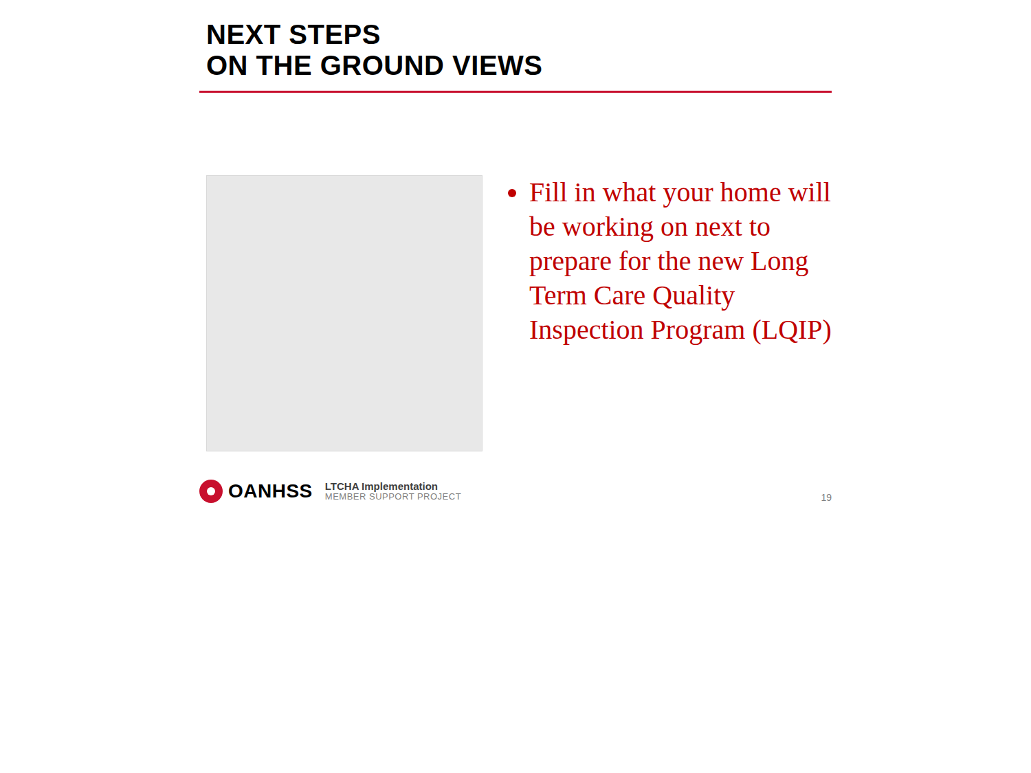NEXT STEPS
ON THE GROUND VIEWS
Fill in what your home will be working on next to prepare for the new Long Term Care Quality Inspection Program (LQIP)
OANHSS
LTCHA Implementation
MEMBER SUPPORT PROJECT
19